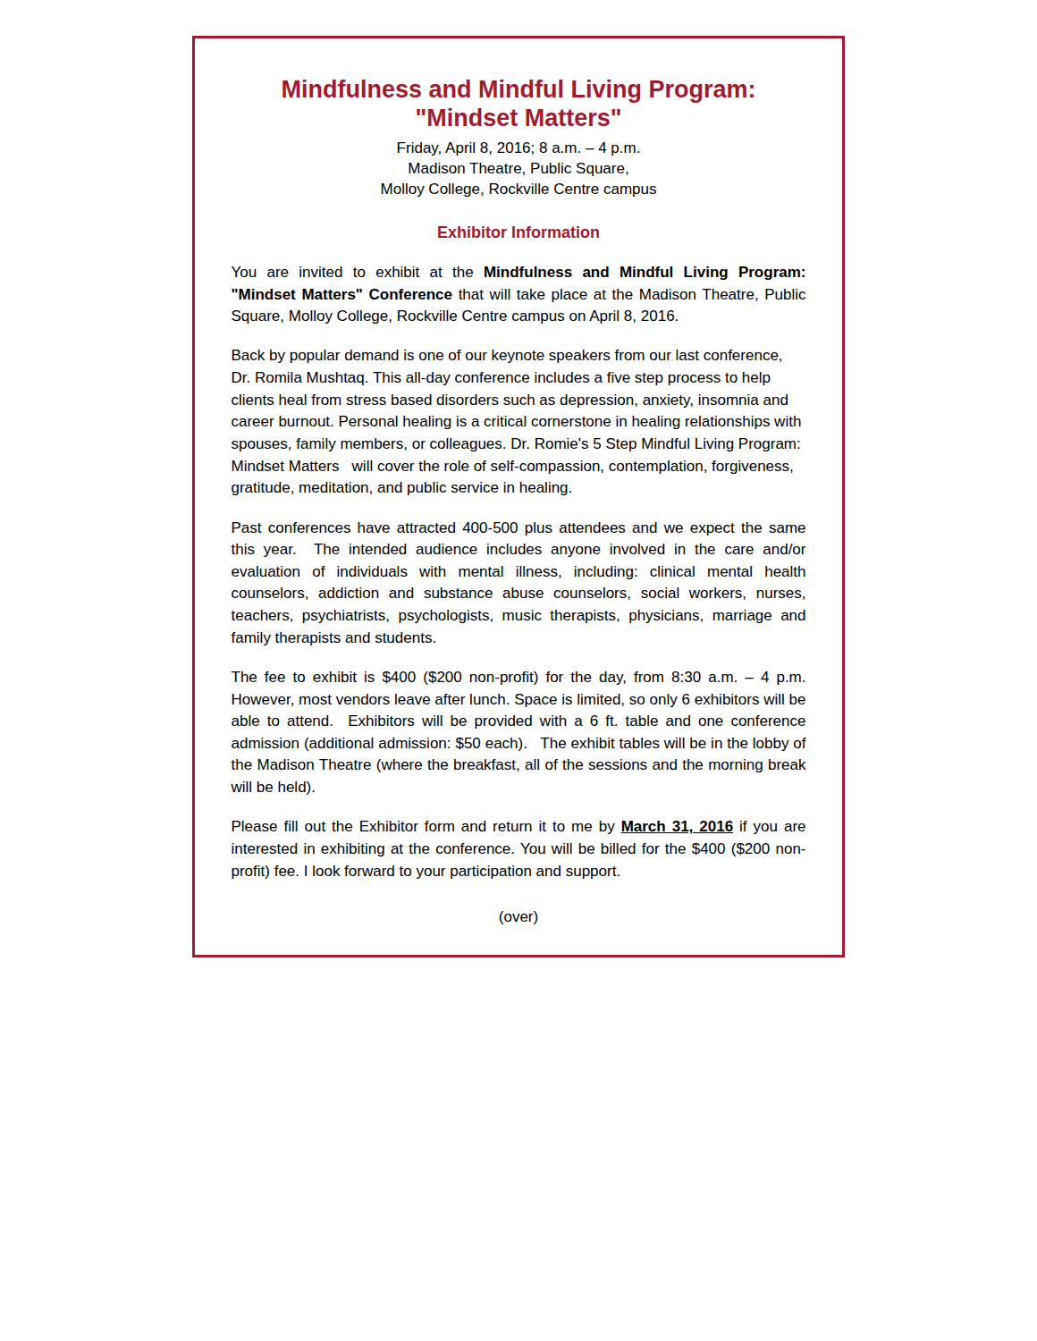Mindfulness and Mindful Living Program:
"Mindset Matters"
Friday, April 8, 2016; 8 a.m. – 4 p.m.
Madison Theatre, Public Square,
Molloy College, Rockville Centre campus
Exhibitor Information
You are invited to exhibit at the Mindfulness and Mindful Living Program: "Mindset Matters" Conference that will take place at the Madison Theatre, Public Square, Molloy College, Rockville Centre campus on April 8, 2016.
Back by popular demand is one of our keynote speakers from our last conference, Dr. Romila Mushtaq. This all-day conference includes a five step process to help clients heal from stress based disorders such as depression, anxiety, insomnia and career burnout. Personal healing is a critical cornerstone in healing relationships with spouses, family members, or colleagues. Dr. Romie's 5 Step Mindful Living Program: Mindset Matters will cover the role of self-compassion, contemplation, forgiveness, gratitude, meditation, and public service in healing.
Past conferences have attracted 400-500 plus attendees and we expect the same this year. The intended audience includes anyone involved in the care and/or evaluation of individuals with mental illness, including: clinical mental health counselors, addiction and substance abuse counselors, social workers, nurses, teachers, psychiatrists, psychologists, music therapists, physicians, marriage and family therapists and students.
The fee to exhibit is $400 ($200 non-profit) for the day, from 8:30 a.m. – 4 p.m. However, most vendors leave after lunch. Space is limited, so only 6 exhibitors will be able to attend. Exhibitors will be provided with a 6 ft. table and one conference admission (additional admission: $50 each). The exhibit tables will be in the lobby of the Madison Theatre (where the breakfast, all of the sessions and the morning break will be held).
Please fill out the Exhibitor form and return it to me by March 31, 2016 if you are interested in exhibiting at the conference. You will be billed for the $400 ($200 non-profit) fee. I look forward to your participation and support.
(over)